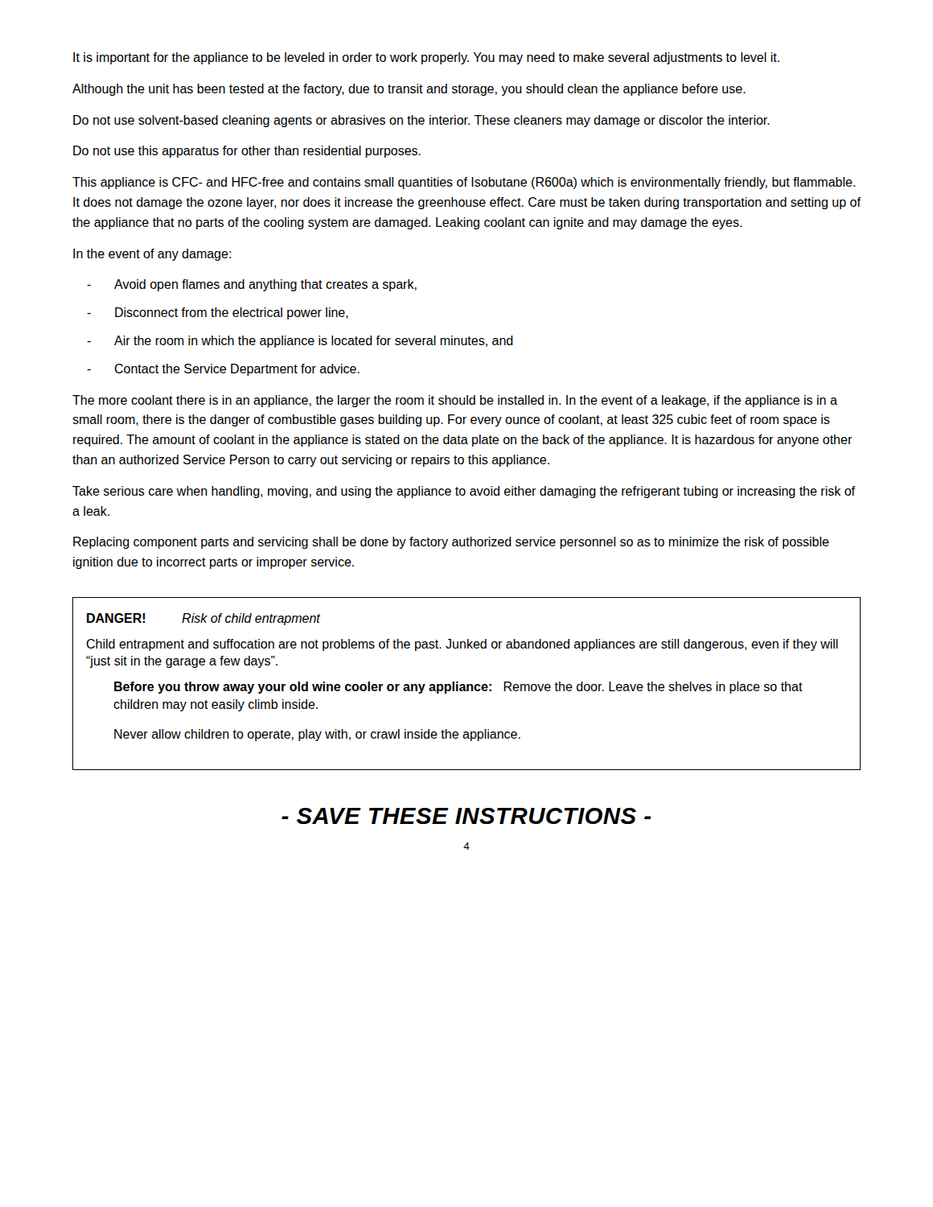It is important for the appliance to be leveled in order to work properly. You may need to make several adjustments to level it.
Although the unit has been tested at the factory, due to transit and storage, you should clean the appliance before use.
Do not use solvent-based cleaning agents or abrasives on the interior. These cleaners may damage or discolor the interior.
Do not use this apparatus for other than residential purposes.
This appliance is CFC- and HFC-free and contains small quantities of Isobutane (R600a) which is environmentally friendly, but flammable. It does not damage the ozone layer, nor does it increase the greenhouse effect. Care must be taken during transportation and setting up of the appliance that no parts of the cooling system are damaged. Leaking coolant can ignite and may damage the eyes.
In the event of any damage:
Avoid open flames and anything that creates a spark,
Disconnect from the electrical power line,
Air the room in which the appliance is located for several minutes, and
Contact the Service Department for advice.
The more coolant there is in an appliance, the larger the room it should be installed in. In the event of a leakage, if the appliance is in a small room, there is the danger of combustible gases building up. For every ounce of coolant, at least 325 cubic feet of room space is required. The amount of coolant in the appliance is stated on the data plate on the back of the appliance. It is hazardous for anyone other than an authorized Service Person to carry out servicing or repairs to this appliance.
Take serious care when handling, moving, and using the appliance to avoid either damaging the refrigerant tubing or increasing the risk of a leak.
Replacing component parts and servicing shall be done by factory authorized service personnel so as to minimize the risk of possible ignition due to incorrect parts or improper service.
DANGER! Risk of child entrapment
Child entrapment and suffocation are not problems of the past. Junked or abandoned appliances are still dangerous, even if they will “just sit in the garage a few days”.
Before you throw away your old wine cooler or any appliance: Remove the door. Leave the shelves in place so that children may not easily climb inside.
Never allow children to operate, play with, or crawl inside the appliance.
- SAVE THESE INSTRUCTIONS -
4